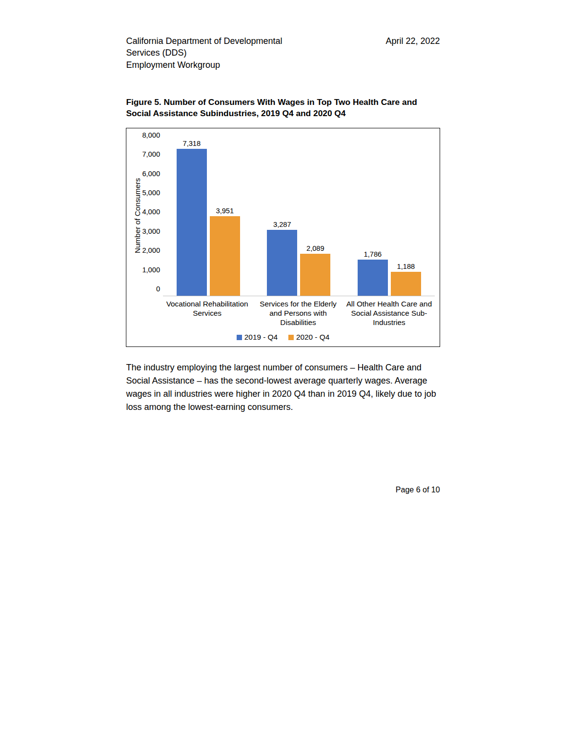California Department of Developmental Services (DDS)
Employment Workgroup
April 22, 2022
Figure 5. Number of Consumers With Wages in Top Two Health Care and Social Assistance Subindustries, 2019 Q4 and 2020 Q4
Number of Consumers
8,000 7,000 6,000 5,000 4,000 3,000 2,000 1,000 0
7,318
3,951
3,287
2,089
1,786
1,188
Vocational Rehabilitation Services
Services for the Elderly and Persons with Disabilities
All Other Health Care and Social Assistance Sub-Industries
2019 - Q4
2020 - Q4
The industry employing the largest number of consumers – Health Care and Social Assistance – has the second-lowest average quarterly wages. Average wages in all industries were higher in 2020 Q4 than in 2019 Q4, likely due to job loss among the lowest-earning consumers.
Page 6 of 10